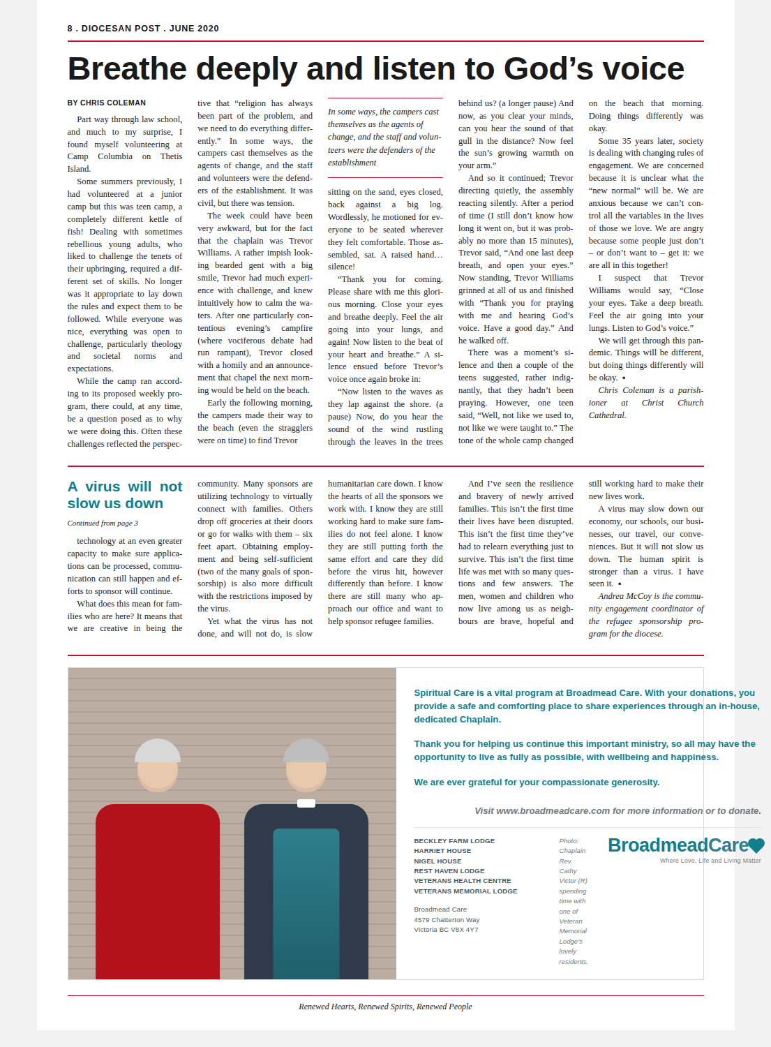8 . DIOCESAN POST . JUNE 2020
Breathe deeply and listen to God’s voice
BY CHRIS COLEMAN
Part way through law school, and much to my surprise, I found myself volunteering at Camp Columbia on Thetis Island.
Some summers previously, I had volunteered at a junior camp but this was teen camp, a completely different kettle of fish! Dealing with sometimes rebellious young adults, who liked to challenge the tenets of their upbringing, required a different set of skills. No longer was it appropriate to lay down the rules and expect them to be followed. While everyone was nice, everything was open to challenge, particularly theology and societal norms and expectations.
While the camp ran according to its proposed weekly program, there could, at any time, be a question posed as to why we were doing this. Often these challenges reflected the perspective that “religion has always been part of the problem, and we need to do everything differently.” In some ways, the campers cast themselves as the agents of change, and the staff and volunteers were the defenders of the establishment. It was civil, but there was tension.
The week could have been very awkward, but for the fact that the chaplain was Trevor Williams. A rather impish looking bearded gent with a big smile, Trevor had much experience with challenge, and knew intuitively how to calm the waters. After one particularly contentious evening’s campfire (where vociferous debate had run rampant), Trevor closed with a homily and an announcement that chapel the next morning would be held on the beach.
Early the following morning, the campers made their way to the beach (even the stragglers were on time) to find Trevor
In some ways, the campers cast themselves as the agents of change, and the staff and volunteers were the defenders of the establishment
sitting on the sand, eyes closed, back against a big log. Wordlessly, he motioned for everyone to be seated wherever they felt comfortable. Those assembled, sat. A raised hand…silence!
“Thank you for coming. Please share with me this glorious morning. Close your eyes and breathe deeply. Feel the air going into your lungs, and again! Now listen to the beat of your heart and breathe.” A silence ensued before Trevor’s voice once again broke in:
“Now listen to the waves as they lap against the shore. (a pause) Now, do you hear the sound of the wind rustling through the leaves in the trees behind us? (a longer pause) And now, as you clear your minds, can you hear the sound of that gull in the distance? Now feel the sun’s growing warmth on your arm.”
And so it continued; Trevor directing quietly, the assembly reacting silently. After a period of time (I still don’t know how long it went on, but it was probably no more than 15 minutes), Trevor said, “And one last deep breath, and open your eyes.” Now standing, Trevor Williams grinned at all of us and finished with “Thank you for praying with me and hearing God’s voice. Have a good day.” And he walked off.
There was a moment’s silence and then a couple of the teens suggested, rather indignantly, that they hadn’t been praying. However, one teen said, “Well, not like we used to, not like we were taught to.” The tone of the whole camp changed on the beach that morning. Doing things differently was okay.
Some 35 years later, society is dealing with changing rules of engagement. We are concerned because it is unclear what the “new normal” will be. We are anxious because we can’t control all the variables in the lives of those we love. We are angry because some people just don’t – or don’t want to – get it: we are all in this together!
I suspect that Trevor Williams would say, “Close your eyes. Take a deep breath. Feel the air going into your lungs. Listen to God’s voice.”
We will get through this pandemic. Things will be different, but doing things differently will be okay.
Chris Coleman is a parishioner at Christ Church Cathedral.
A virus will not slow us down
Continued from page 3
technology at an even greater capacity to make sure applications can be processed, communication can still happen and efforts to sponsor will continue.
What does this mean for families who are here? It means that we are creative in being the community. Many sponsors are utilizing technology to virtually connect with families. Others drop off groceries at their doors or go for walks with them – six feet apart. Obtaining employment and being self-sufficient (two of the many goals of sponsorship) is also more difficult with the restrictions imposed by the virus.
Yet what the virus has not done, and will not do, is slow humanitarian care down. I know the hearts of all the sponsors we work with. I know they are still working hard to make sure families do not feel alone. I know they are still putting forth the same effort and care they did before the virus hit, however differently than before. I know there are still many who approach our office and want to help sponsor refugee families.
And I’ve seen the resilience and bravery of newly arrived families. This isn’t the first time their lives have been disrupted. This isn’t the first time they’ve had to relearn everything just to survive. This isn’t the first time life was met with so many questions and few answers. The men, women and children who now live among us as neighbours are brave, hopeful and still working hard to make their new lives work.
A virus may slow down our economy, our schools, our businesses, our travel, our conveniences. But it will not slow us down. The human spirit is stronger than a virus. I have seen it.
Andrea McCoy is the community engagement coordinator of the refugee sponsorship program for the diocese.
Spiritual Care is a vital program at Broadmead Care. With your donations, you provide a safe and comforting place to share experiences through an in-house, dedicated Chaplain.
Thank you for helping us continue this important ministry, so all may have the opportunity to live as fully as possible, with wellbeing and happiness.
We are ever grateful for your compassionate generosity.
Visit www.broadmeadcare.com for more information or to donate.
BECKLEY FARM LODGE
HARRIET HOUSE
NIGEL HOUSE
REST HAVEN LODGE
VETERANS HEALTH CENTRE
VETERANS MEMORIAL LODGE
Broadmead Care
4579 Chatterton Way
Victoria BC V8X 4Y7
Photo: Chaplain Rev. Cathy Victor (R) spending time with one of Veteran Memorial Lodge’s lovely residents.
BroadmeadCare
Where Love, Life and Living Matter
Renewed Hearts, Renewed Spirits, Renewed People